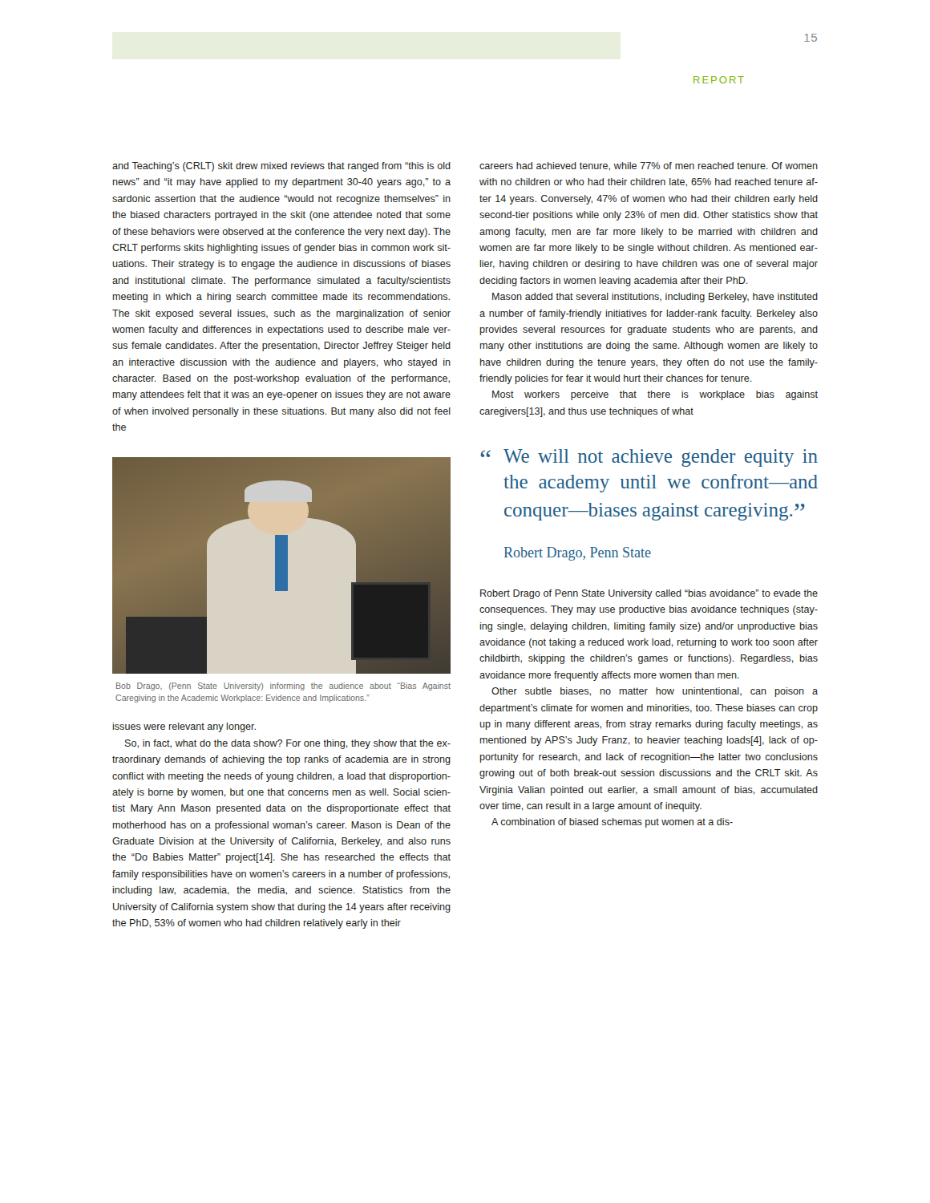15
REPORT
and Teaching’s (CRLT) skit drew mixed reviews that ranged from “this is old news” and “it may have applied to my department 30-40 years ago,” to a sardonic assertion that the audience “would not recognize themselves” in the biased characters portrayed in the skit (one attendee noted that some of these behaviors were observed at the conference the very next day). The CRLT performs skits highlighting issues of gender bias in common work situations. Their strategy is to engage the audience in discussions of biases and institutional climate. The performance simulated a faculty/scientists meeting in which a hiring search committee made its recommendations. The skit exposed several issues, such as the marginalization of senior women faculty and differences in expectations used to describe male versus female candidates. After the presentation, Director Jeffrey Steiger held an interactive discussion with the audience and players, who stayed in character. Based on the post-workshop evaluation of the performance, many attendees felt that it was an eye-opener on issues they are not aware of when involved personally in these situations. But many also did not feel the
Bob Drago, (Penn State University) informing the audience about “Bias Against Caregiving in the Academic Workplace: Evidence and Implications.”
issues were relevant any longer.
So, in fact, what do the data show? For one thing, they show that the extraordinary demands of achieving the top ranks of academia are in strong conflict with meeting the needs of young children, a load that disproportionately is borne by women, but one that concerns men as well. Social scientist Mary Ann Mason presented data on the disproportionate effect that motherhood has on a professional woman’s career. Mason is Dean of the Graduate Division at the University of California, Berkeley, and also runs the “Do Babies Matter” project[14]. She has researched the effects that family responsibilities have on women’s careers in a number of professions, including law, academia, the media, and science. Statistics from the University of California system show that during the 14 years after receiving the PhD, 53% of women who had children relatively early in their
careers had achieved tenure, while 77% of men reached tenure. Of women with no children or who had their children late, 65% had reached tenure after 14 years. Conversely, 47% of women who had their children early held second-tier positions while only 23% of men did. Other statistics show that among faculty, men are far more likely to be married with children and women are far more likely to be single without children. As mentioned earlier, having children or desiring to have children was one of several major deciding factors in women leaving academia after their PhD.
Mason added that several institutions, including Berkeley, have instituted a number of family-friendly initiatives for ladder-rank faculty. Berkeley also provides several resources for graduate students who are parents, and many other institutions are doing the same. Although women are likely to have children during the tenure years, they often do not use the family-friendly policies for fear it would hurt their chances for tenure.
Most workers perceive that there is workplace bias against caregivers[13], and thus use techniques of what
“We will not achieve gender equity in the academy until we confront—and conquer—biases against caregiving.”
Robert Drago, Penn State
Robert Drago of Penn State University called “bias avoidance” to evade the consequences. They may use productive bias avoidance techniques (staying single, delaying children, limiting family size) and/or unproductive bias avoidance (not taking a reduced work load, returning to work too soon after childbirth, skipping the children’s games or functions). Regardless, bias avoidance more frequently affects more women than men.
Other subtle biases, no matter how unintentional, can poison a department’s climate for women and minorities, too. These biases can crop up in many different areas, from stray remarks during faculty meetings, as mentioned by APS’s Judy Franz, to heavier teaching loads[4], lack of opportunity for research, and lack of recognition—the latter two conclusions growing out of both break-out session discussions and the CRLT skit. As Virginia Valian pointed out earlier, a small amount of bias, accumulated over time, can result in a large amount of inequity.
A combination of biased schemas put women at a dis-